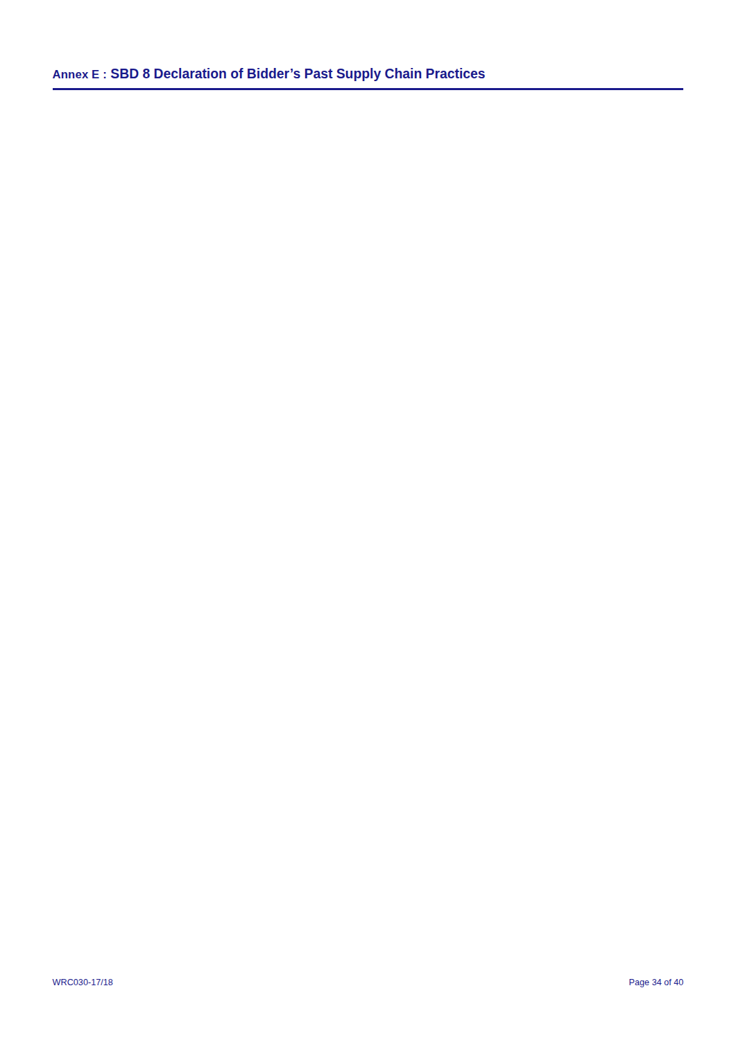Annex E : SBD 8 Declaration of Bidder’s Past Supply Chain Practices
WRC030-17/18
Page 34 of 40